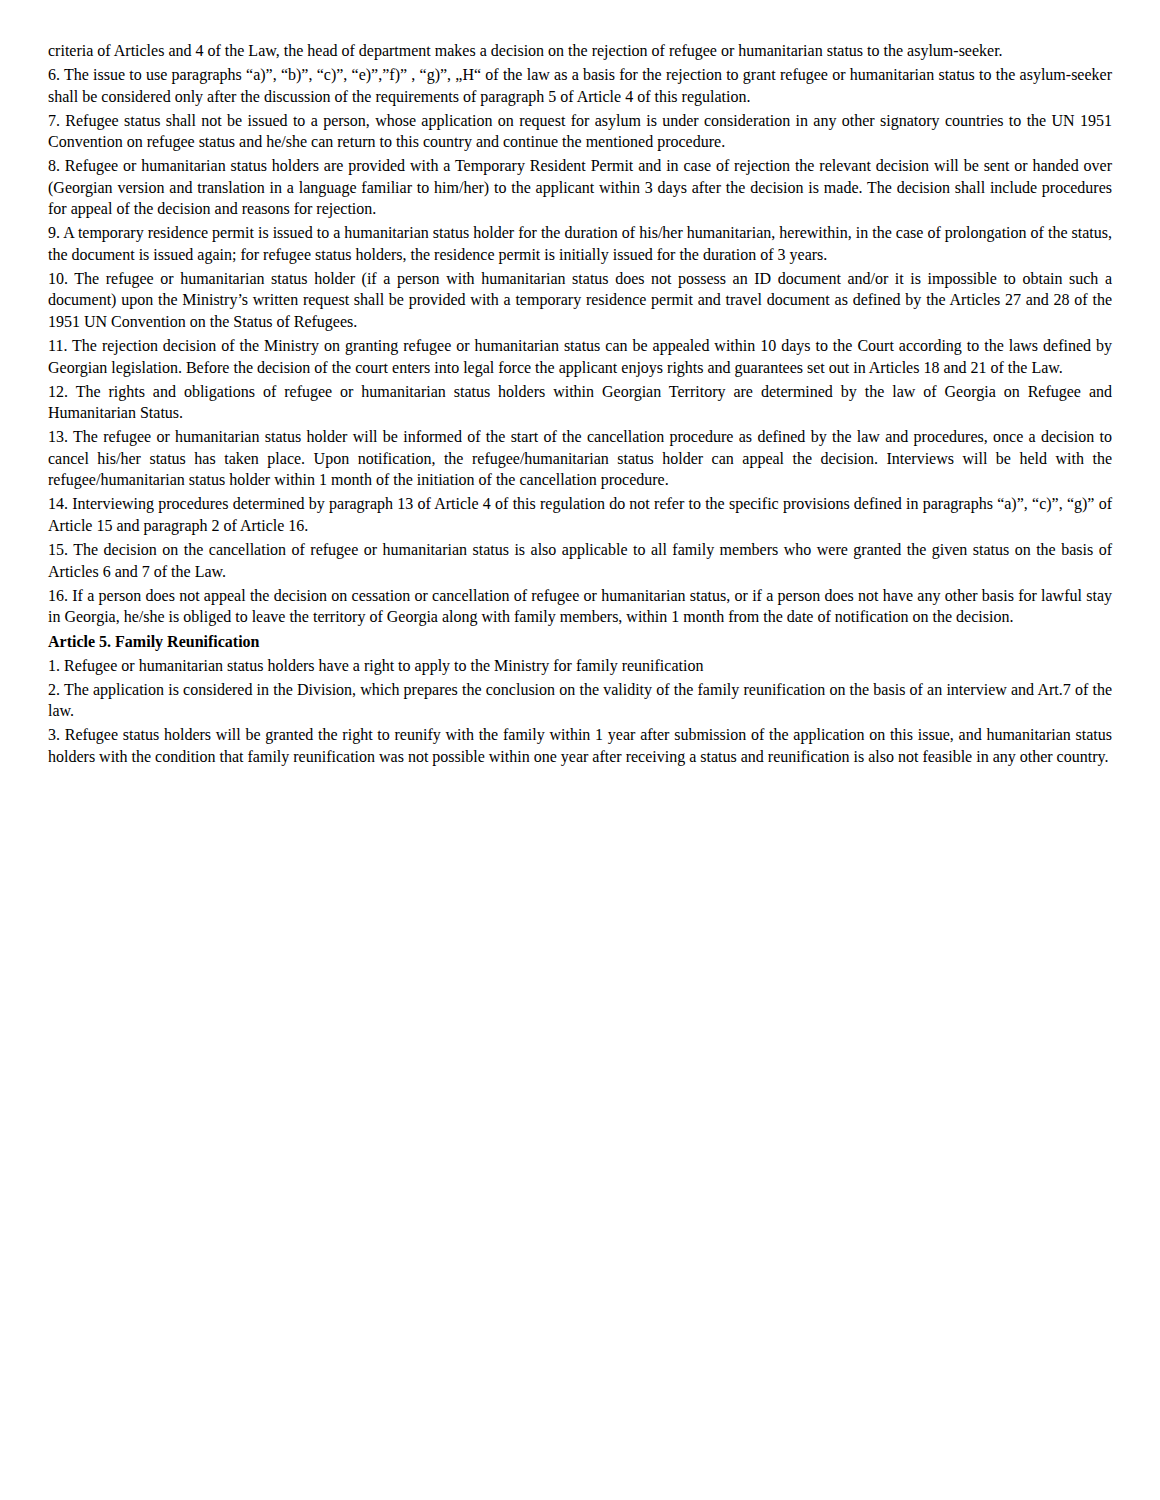criteria of Articles and 4 of the Law, the head of department makes a decision on the rejection of refugee or humanitarian status to the asylum-seeker.
6. The issue to use paragraphs “a)”, “b)”, “c)”, “e)”,”f)” , “g)”, „H“ of the law as a basis for the rejection to grant refugee or humanitarian status to the asylum-seeker shall be considered only after the discussion of the requirements of paragraph 5 of Article 4 of this regulation.
7. Refugee status shall not be issued to a person, whose application on request for asylum is under consideration in any other signatory countries to the UN 1951 Convention on refugee status and he/she can return to this country and continue the mentioned procedure.
8. Refugee or humanitarian status holders are provided with a Temporary Resident Permit and in case of rejection the relevant decision will be sent or handed over (Georgian version and translation in a language familiar to him/her) to the applicant within 3 days after the decision is made. The decision shall include procedures for appeal of the decision and reasons for rejection.
9. A temporary residence permit is issued to a humanitarian status holder for the duration of his/her humanitarian, herewithin, in the case of prolongation of the status, the document is issued again; for refugee status holders, the residence permit is initially issued for the duration of 3 years.
10. The refugee or humanitarian status holder (if a person with humanitarian status does not possess an ID document and/or it is impossible to obtain such a document) upon the Ministry’s written request shall be provided with a temporary residence permit and travel document as defined by the Articles 27 and 28 of the 1951 UN Convention on the Status of Refugees.
11. The rejection decision of the Ministry on granting refugee or humanitarian status can be appealed within 10 days to the Court according to the laws defined by Georgian legislation. Before the decision of the court enters into legal force the applicant enjoys rights and guarantees set out in Articles 18 and 21 of the Law.
12. The rights and obligations of refugee or humanitarian status holders within Georgian Territory are determined by the law of Georgia on Refugee and Humanitarian Status.
13. The refugee or humanitarian status holder will be informed of the start of the cancellation procedure as defined by the law and procedures, once a decision to cancel his/her status has taken place. Upon notification, the refugee/humanitarian status holder can appeal the decision. Interviews will be held with the refugee/humanitarian status holder within 1 month of the initiation of the cancellation procedure.
14. Interviewing procedures determined by paragraph 13 of Article 4 of this regulation do not refer to the specific provisions defined in paragraphs “a)”, “c)”, “g)” of Article 15 and paragraph 2 of Article 16.
15. The decision on the cancellation of refugee or humanitarian status is also applicable to all family members who were granted the given status on the basis of Articles 6 and 7 of the Law.
16. If a person does not appeal the decision on cessation or cancellation of refugee or humanitarian status, or if a person does not have any other basis for lawful stay in Georgia, he/she is obliged to leave the territory of Georgia along with family members, within 1 month from the date of notification on the decision.
Article 5. Family Reunification
1. Refugee or humanitarian status holders have a right to apply to the Ministry for family reunification
2. The application is considered in the Division, which prepares the conclusion on the validity of the family reunification on the basis of an interview and Art.7 of the law.
3. Refugee status holders will be granted the right to reunify with the family within 1 year after submission of the application on this issue, and humanitarian status holders with the condition that family reunification was not possible within one year after receiving a status and reunification is also not feasible in any other country.